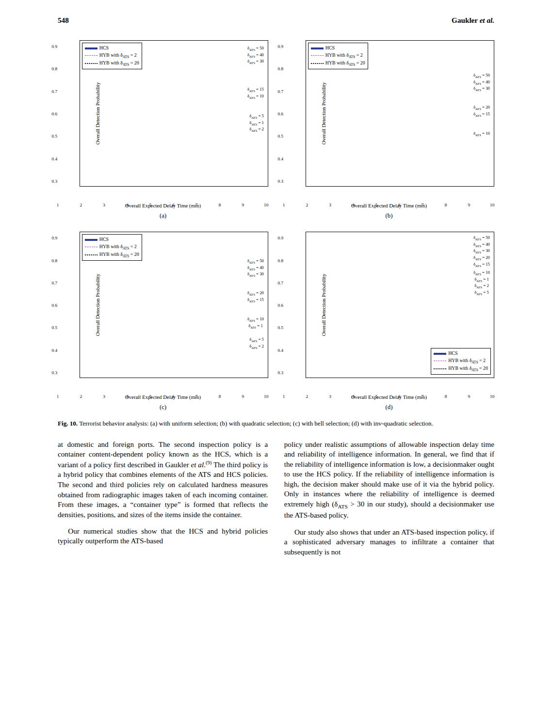548 Gaukler et al.
0.9 0.8 0.7 0.6 0.5 0.4 0.3
HCS
HYB with δATS = 2
HYB with δATS = 20
δATS = 50
δATS = 40
δATS = 30
δATS = 15
δATS = 10
δATS = 5
δATS = 1
δATS = 2
Overall Detection Probability
1 2 3 4 5 6 7 8 9 10
Overall Expected Delay Time (min)
(a)
0.9 0.8 0.7 0.6 0.5 0.4 0.3
HCS
HYB with δATS = 2
HYB with δATS = 20
δATS = 50
δATS = 40
δATS = 30
δATS = 20
δATS = 15
δATS = 10
Overall Detection Probability
1 2 3 4 5 6 7 8 9 10
Overall Expected Delay Time (min)
(b)
0.9 0.8 0.7 0.6 0.5 0.4 0.3
HCS
HYB with δATS = 2
HYB with δATS = 20
δATS = 50
δATS = 40
δATS = 30
δATS = 20
δATS = 15
δATS = 10
δATS = 1
δATS = 5
δATS = 2
Overall Detection Probability
1 2 3 4 5 6 7 8 9 10
Overall Expected Delay Time (min)
(c)
0.9 0.8 0.7 0.6 0.5 0.4 0.3
δATS = 50
δATS = 40
δATS = 30
δATS = 20
δATS = 15
δATS = 10
δATS = 1
δATS = 2
δATS = 5
HCS
HYB with δATS = 2
HYB with δATS = 20
Overall Detection Probability
1 2 3 4 5 6 7 8 9 10
Overall Expected Delay Time (min)
(d)
Fig. 10. Terrorist behavior analysis: (a) with uniform selection; (b) with quadratic selection; (c) with bell selection; (d) with inv-quadratic selection.
at domestic and foreign ports. The second inspection policy is a container content-dependent policy known as the HCS, which is a variant of a policy first described in Gaukler et al.(9) The third policy is a hybrid policy that combines elements of the ATS and HCS policies. The second and third policies rely on calculated hardness measures obtained from radiographic images taken of each incoming container. From these images, a “container type” is formed that reflects the densities, positions, and sizes of the items inside the container.
Our numerical studies show that the HCS and hybrid policies typically outperform the ATS-based
policy under realistic assumptions of allowable inspection delay time and reliability of intelligence information. In general, we find that if the reliability of intelligence information is low, a decisionmaker ought to use the HCS policy. If the reliability of intelligence information is high, the decision maker should make use of it via the hybrid policy. Only in instances where the reliability of intelligence is deemed extremely high (δATS > 30 in our study), should a decisionmaker use the ATS-based policy.
Our study also shows that under an ATS-based inspection policy, if a sophisticated adversary manages to infiltrate a container that subsequently is not